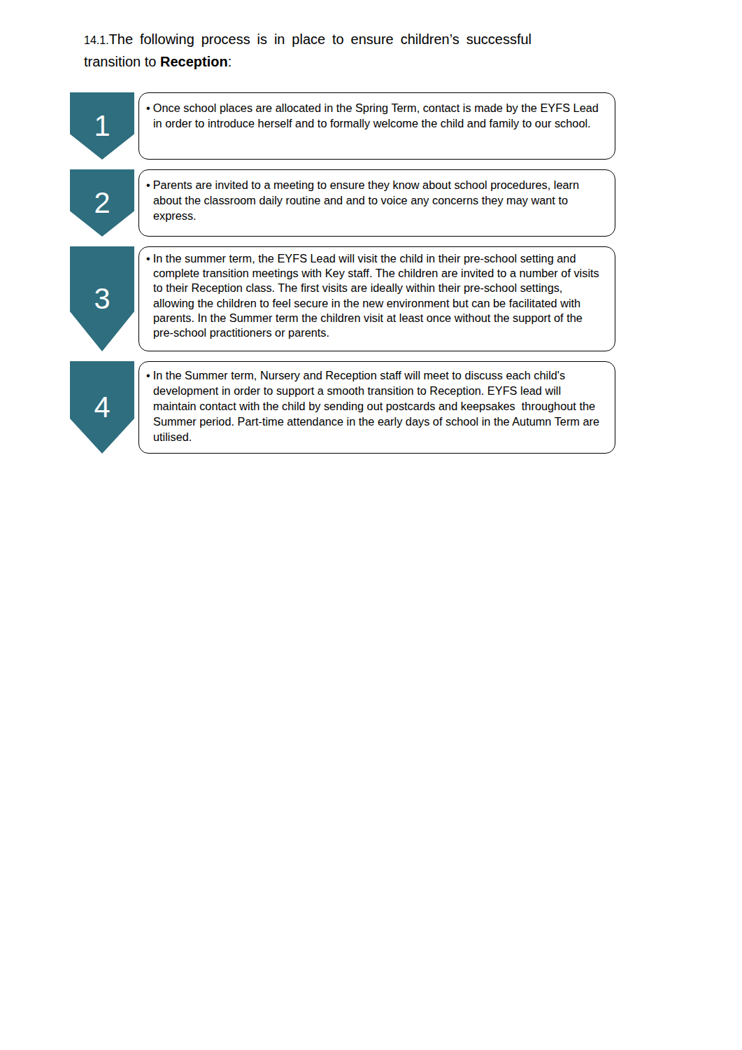14.1. The following process is in place to ensure children’s successful transition to Reception:
1
Once school places are allocated in the Spring Term, contact is made by the EYFS Lead in order to introduce herself and to formally welcome the child and family to our school.
2
Parents are invited to a meeting to ensure they know about school procedures, learn about the classroom daily routine and and to voice any concerns they may want to express.
3
In the summer term, the EYFS Lead will visit the child in their pre-school setting and complete transition meetings with Key staff. The children are invited to a number of visits to their Reception class. The first visits are ideally within their pre-school settings, allowing the children to feel secure in the new environment but can be facilitated with parents. In the Summer term the children visit at least once without the support of the pre-school practitioners or parents.
4
In the Summer term, Nursery and Reception staff will meet to discuss each child's development in order to support a smooth transition to Reception. EYFS lead will maintain contact with the child by sending out postcards and keepsakes throughout the Summer period. Part-time attendance in the early days of school in the Autumn Term are utilised.